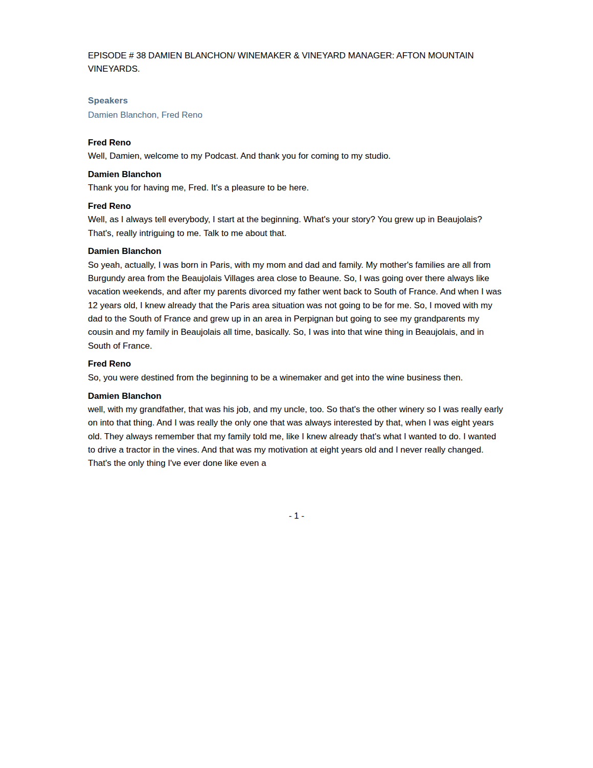Episode # 38 Damien Blanchon/ Winemaker & Vineyard Manager: Afton Mountain Vineyards.
Speakers
Damien Blanchon, Fred Reno
Fred Reno
Well, Damien, welcome to my Podcast. And thank you for coming to my studio.
Damien Blanchon
Thank you for having me, Fred. It's a pleasure to be here.
Fred Reno
Well, as I always tell everybody, I start at the beginning. What's your story? You grew up in Beaujolais? That's, really intriguing to me. Talk to me about that.
Damien Blanchon
So yeah, actually, I was born in Paris, with my mom and dad and family. My mother's families are all from Burgundy area from the Beaujolais Villages area close to Beaune. So, I was going over there always like vacation weekends, and after my parents divorced my father went back to South of France. And when I was 12 years old, I knew already that the Paris area situation was not going to be for me. So, I moved with my dad to the South of France and grew up in an area in Perpignan but going to see my grandparents my cousin and my family in Beaujolais all time, basically. So, I was into that wine thing in Beaujolais, and in South of France.
Fred Reno
So, you were destined from the beginning to be a winemaker and get into the wine business then.
Damien Blanchon
well, with my grandfather, that was his job, and my uncle, too. So that's the other winery so I was really early on into that thing. And I was really the only one that was always interested by that, when I was eight years old. They always remember that my family told me, like I knew already that's what I wanted to do. I wanted to drive a tractor in the vines. And that was my motivation at eight years old and I never really changed. That's the only thing I've ever done like even a
- 1 -